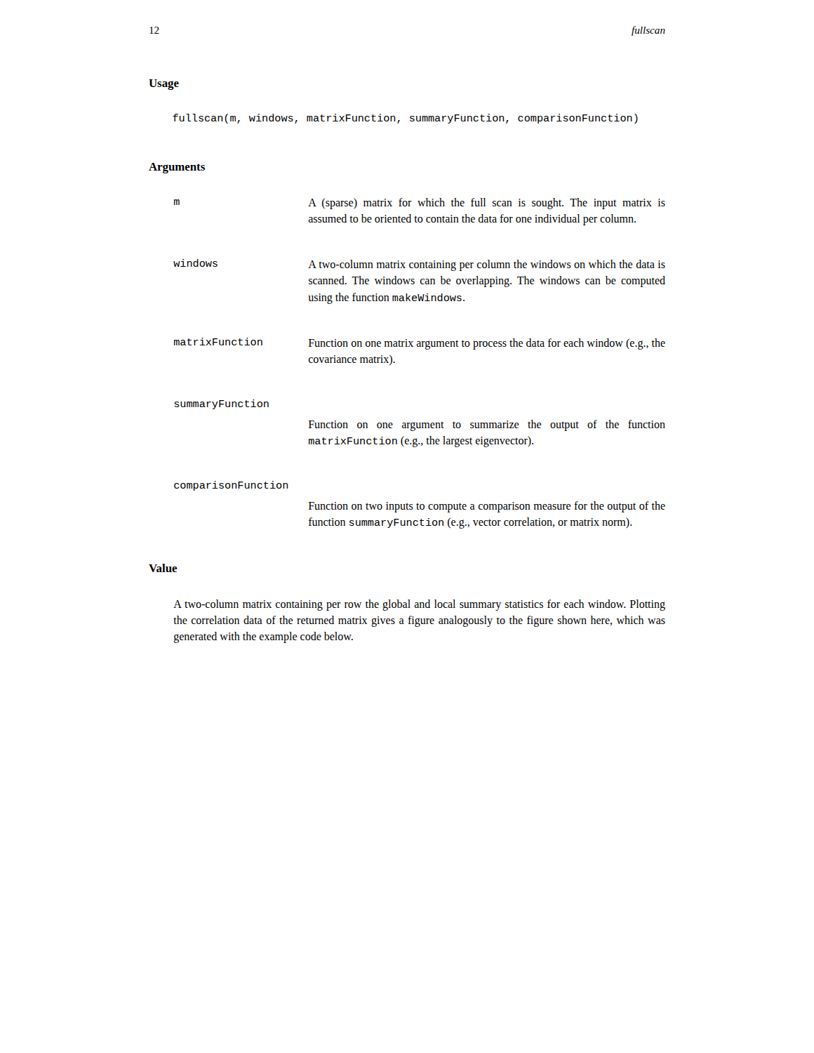12 fullscan
Usage
fullscan(m, windows, matrixFunction, summaryFunction, comparisonFunction)
Arguments
m
A (sparse) matrix for which the full scan is sought. The input matrix is assumed to be oriented to contain the data for one individual per column.
windows
A two-column matrix containing per column the windows on which the data is scanned. The windows can be overlapping. The windows can be computed using the function makeWindows.
matrixFunction
Function on one matrix argument to process the data for each window (e.g., the covariance matrix).
summaryFunction
Function on one argument to summarize the output of the function matrixFunction (e.g., the largest eigenvector).
comparisonFunction
Function on two inputs to compute a comparison measure for the output of the function summaryFunction (e.g., vector correlation, or matrix norm).
Value
A two-column matrix containing per row the global and local summary statistics for each window. Plotting the correlation data of the returned matrix gives a figure analogously to the figure shown here, which was generated with the example code below.